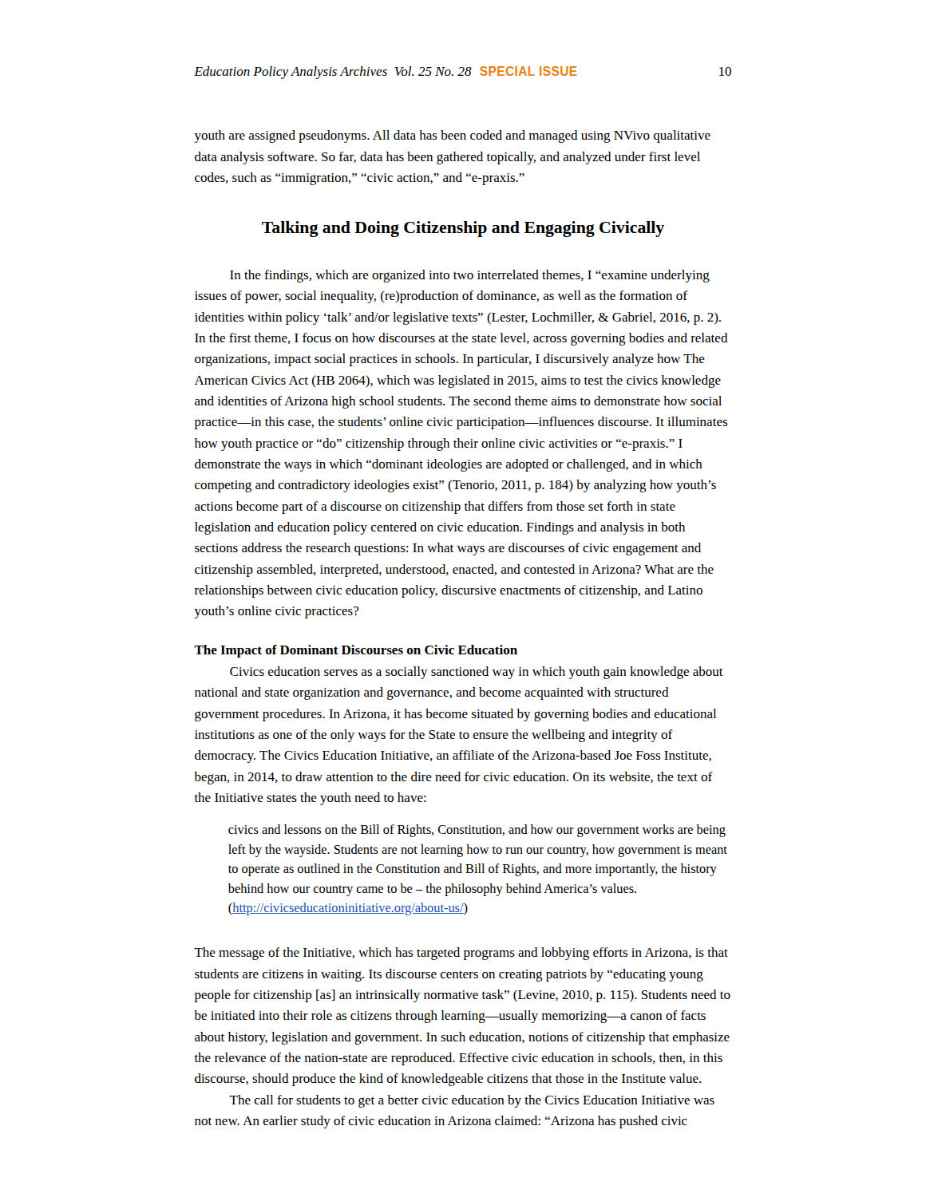Education Policy Analysis Archives Vol. 25 No. 28 SPECIAL ISSUE 10
youth are assigned pseudonyms. All data has been coded and managed using NVivo qualitative data analysis software. So far, data has been gathered topically, and analyzed under first level codes, such as “immigration,” “civic action,” and “e-praxis.”
Talking and Doing Citizenship and Engaging Civically
In the findings, which are organized into two interrelated themes, I “examine underlying issues of power, social inequality, (re)production of dominance, as well as the formation of identities within policy ‘talk’ and/or legislative texts” (Lester, Lochmiller, & Gabriel, 2016, p. 2). In the first theme, I focus on how discourses at the state level, across governing bodies and related organizations, impact social practices in schools. In particular, I discursively analyze how The American Civics Act (HB 2064), which was legislated in 2015, aims to test the civics knowledge and identities of Arizona high school students. The second theme aims to demonstrate how social practice—in this case, the students’ online civic participation—influences discourse. It illuminates how youth practice or “do” citizenship through their online civic activities or “e-praxis.” I demonstrate the ways in which “dominant ideologies are adopted or challenged, and in which competing and contradictory ideologies exist” (Tenorio, 2011, p. 184) by analyzing how youth’s actions become part of a discourse on citizenship that differs from those set forth in state legislation and education policy centered on civic education. Findings and analysis in both sections address the research questions: In what ways are discourses of civic engagement and citizenship assembled, interpreted, understood, enacted, and contested in Arizona? What are the relationships between civic education policy, discursive enactments of citizenship, and Latino youth’s online civic practices?
The Impact of Dominant Discourses on Civic Education
Civics education serves as a socially sanctioned way in which youth gain knowledge about national and state organization and governance, and become acquainted with structured government procedures. In Arizona, it has become situated by governing bodies and educational institutions as one of the only ways for the State to ensure the wellbeing and integrity of democracy. The Civics Education Initiative, an affiliate of the Arizona-based Joe Foss Institute, began, in 2014, to draw attention to the dire need for civic education. On its website, the text of the Initiative states the youth need to have:
civics and lessons on the Bill of Rights, Constitution, and how our government works are being left by the wayside. Students are not learning how to run our country, how government is meant to operate as outlined in the Constitution and Bill of Rights, and more importantly, the history behind how our country came to be – the philosophy behind America’s values. (http://civicseducationinitiative.org/about-us/)
The message of the Initiative, which has targeted programs and lobbying efforts in Arizona, is that students are citizens in waiting. Its discourse centers on creating patriots by “educating young people for citizenship [as] an intrinsically normative task” (Levine, 2010, p. 115). Students need to be initiated into their role as citizens through learning—usually memorizing—a canon of facts about history, legislation and government. In such education, notions of citizenship that emphasize the relevance of the nation-state are reproduced. Effective civic education in schools, then, in this discourse, should produce the kind of knowledgeable citizens that those in the Institute value.
The call for students to get a better civic education by the Civics Education Initiative was not new. An earlier study of civic education in Arizona claimed: “Arizona has pushed civic